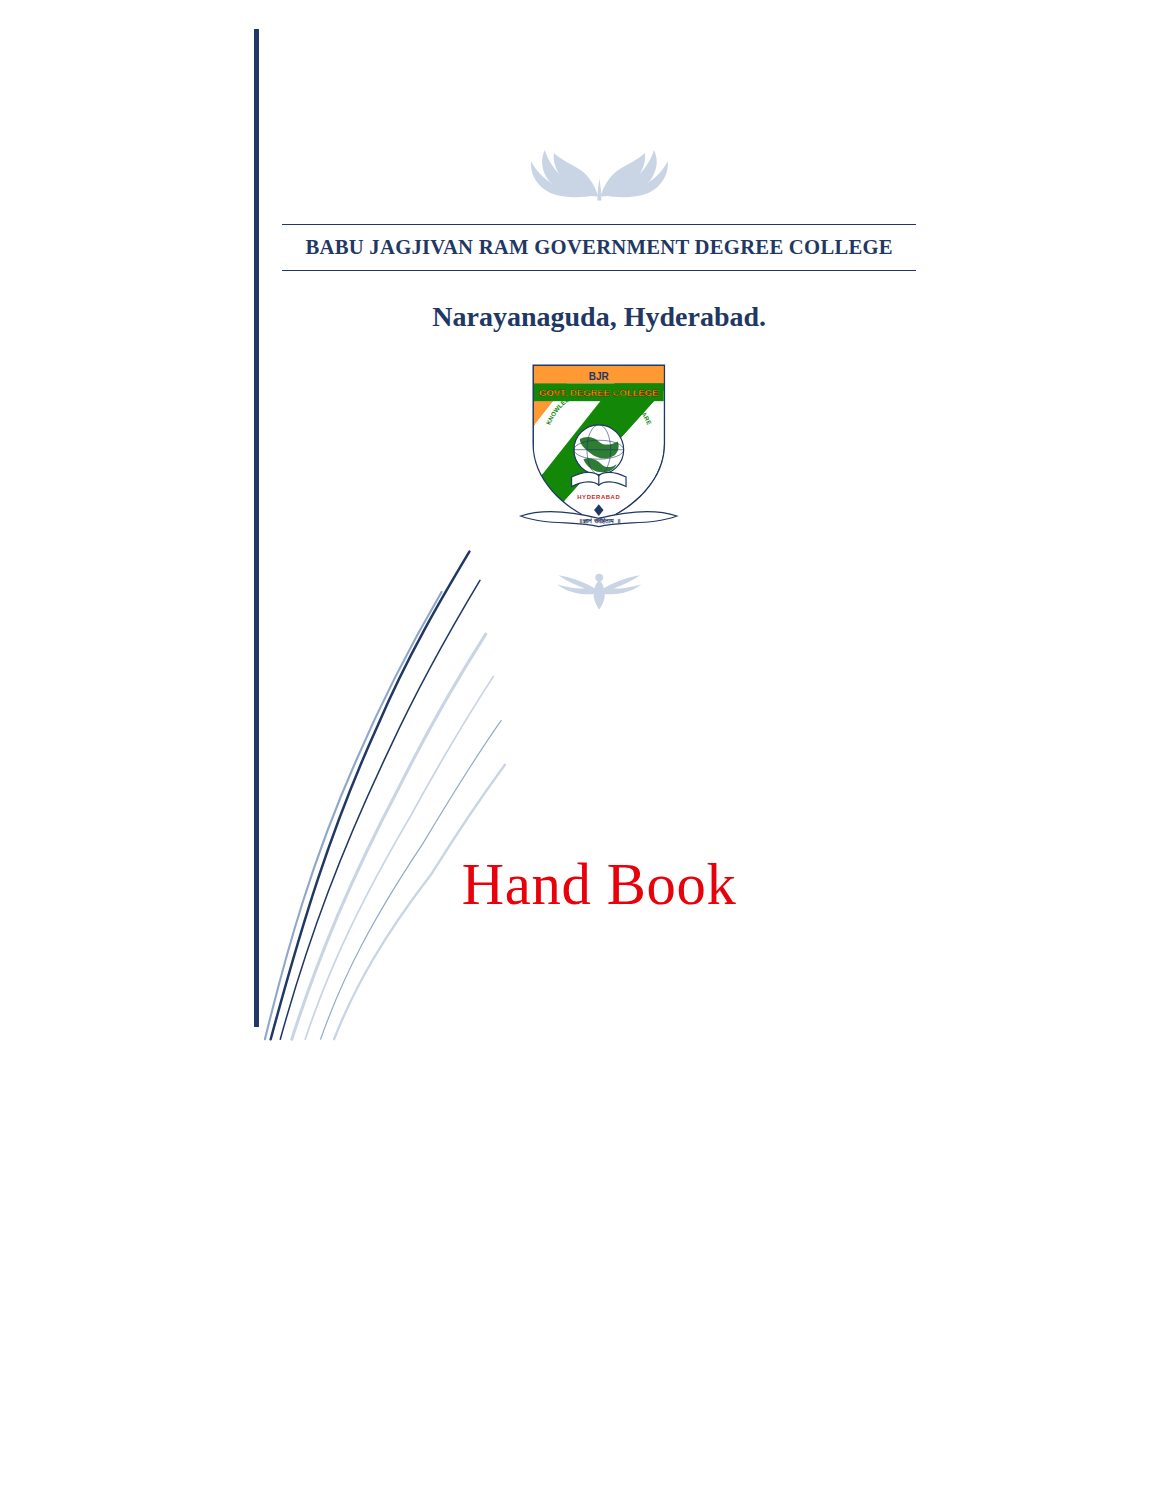Babu Jagjivan Ram Government Degree College
Narayanaguda, Hyderabad.
BJR GOVT. DEGREE COLLEGE KNOWLEDGE FOR UNIVERSAL WELFARE HYDERABAD ॥ ज्ञानं सर्वहिताय ॥
Hand Book